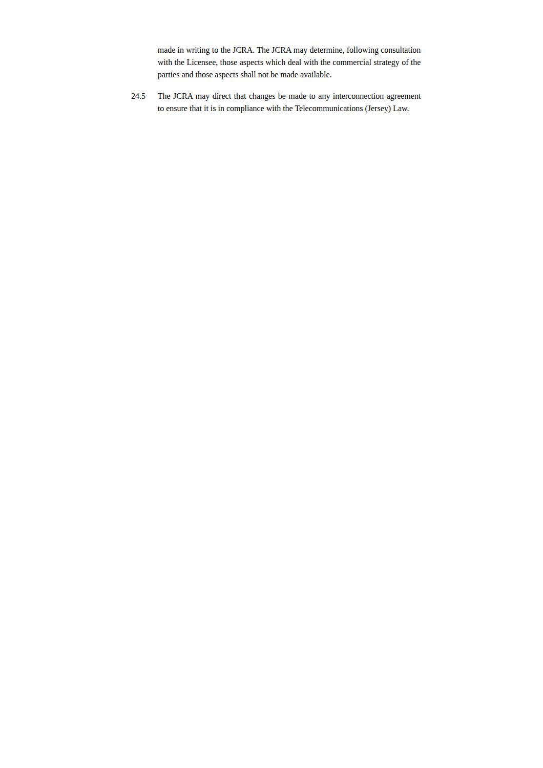made in writing to the JCRA. The JCRA may determine, following consultation with the Licensee, those aspects which deal with the commercial strategy of the parties and those aspects shall not be made available.
24.5
The JCRA may direct that changes be made to any interconnection agreement to ensure that it is in compliance with the Telecommunications (Jersey) Law.